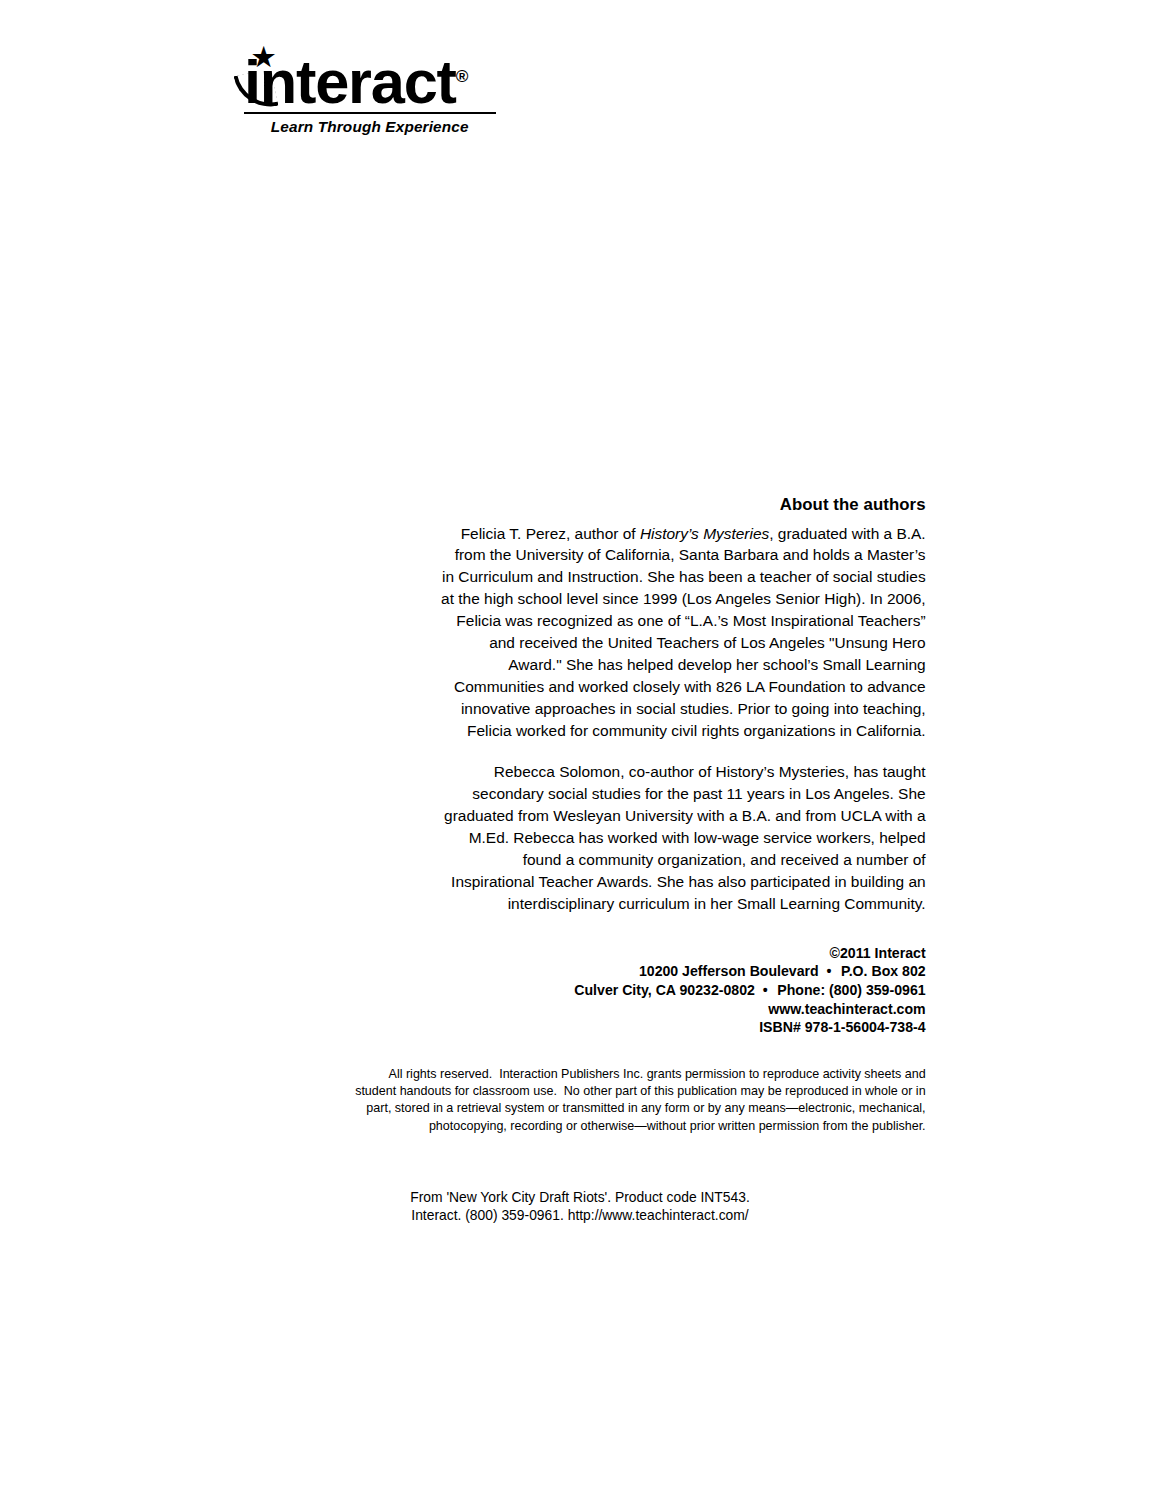★ interact®
Learn Through Experience
About the authors
Felicia T. Perez, author of History’s Mysteries, graduated with a B.A. from the University of California, Santa Barbara and holds a Master’s in Curriculum and Instruction. She has been a teacher of social studies at the high school level since 1999 (Los Angeles Senior High). In 2006, Felicia was recognized as one of “L.A.’s Most Inspirational Teachers” and received the United Teachers of Los Angeles "Unsung Hero Award." She has helped develop her school’s Small Learning Communities and worked closely with 826 LA Foundation to advance innovative approaches in social studies. Prior to going into teaching, Felicia worked for community civil rights organizations in California.
Rebecca Solomon, co-author of History’s Mysteries, has taught secondary social studies for the past 11 years in Los Angeles. She graduated from Wesleyan University with a B.A. and from UCLA with a M.Ed. Rebecca has worked with low-wage service workers, helped found a community organization, and received a number of Inspirational Teacher Awards. She has also participated in building an interdisciplinary curriculum in her Small Learning Community.
©2011 Interact
10200 Jefferson Boulevard • P.O. Box 802
Culver City, CA 90232-0802 • Phone: (800) 359-0961
www.teachinteract.com
ISBN# 978-1-56004-738-4
All rights reserved. Interaction Publishers Inc. grants permission to reproduce activity sheets and student handouts for classroom use. No other part of this publication may be reproduced in whole or in part, stored in a retrieval system or transmitted in any form or by any means—electronic, mechanical, photocopying, recording or otherwise—without prior written permission from the publisher.
From 'New York City Draft Riots'. Product code INT543.
Interact. (800) 359-0961. http://www.teachinteract.com/